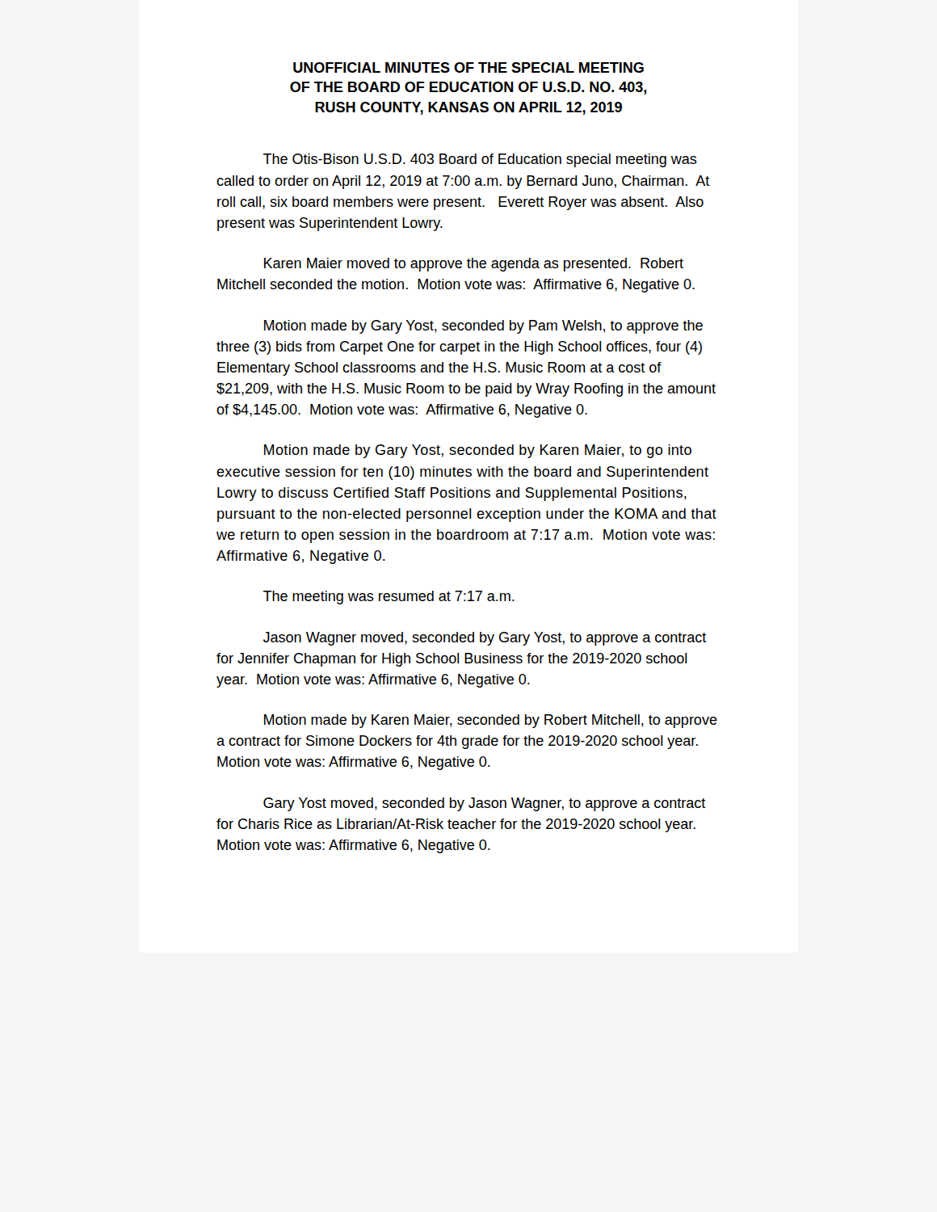UNOFFICIAL MINUTES OF THE SPECIAL MEETING OF THE BOARD OF EDUCATION OF U.S.D. NO. 403, RUSH COUNTY, KANSAS ON APRIL 12, 2019
The Otis-Bison U.S.D. 403 Board of Education special meeting was called to order on April 12, 2019 at 7:00 a.m. by Bernard Juno, Chairman. At roll call, six board members were present. Everett Royer was absent. Also present was Superintendent Lowry.
Karen Maier moved to approve the agenda as presented. Robert Mitchell seconded the motion. Motion vote was: Affirmative 6, Negative 0.
Motion made by Gary Yost, seconded by Pam Welsh, to approve the three (3) bids from Carpet One for carpet in the High School offices, four (4) Elementary School classrooms and the H.S. Music Room at a cost of $21,209, with the H.S. Music Room to be paid by Wray Roofing in the amount of $4,145.00. Motion vote was: Affirmative 6, Negative 0.
Motion made by Gary Yost, seconded by Karen Maier, to go into executive session for ten (10) minutes with the board and Superintendent Lowry to discuss Certified Staff Positions and Supplemental Positions, pursuant to the non-elected personnel exception under the KOMA and that we return to open session in the boardroom at 7:17 a.m. Motion vote was: Affirmative 6, Negative 0.
The meeting was resumed at 7:17 a.m.
Jason Wagner moved, seconded by Gary Yost, to approve a contract for Jennifer Chapman for High School Business for the 2019-2020 school year. Motion vote was: Affirmative 6, Negative 0.
Motion made by Karen Maier, seconded by Robert Mitchell, to approve a contract for Simone Dockers for 4th grade for the 2019-2020 school year. Motion vote was: Affirmative 6, Negative 0.
Gary Yost moved, seconded by Jason Wagner, to approve a contract for Charis Rice as Librarian/At-Risk teacher for the 2019-2020 school year. Motion vote was: Affirmative 6, Negative 0.